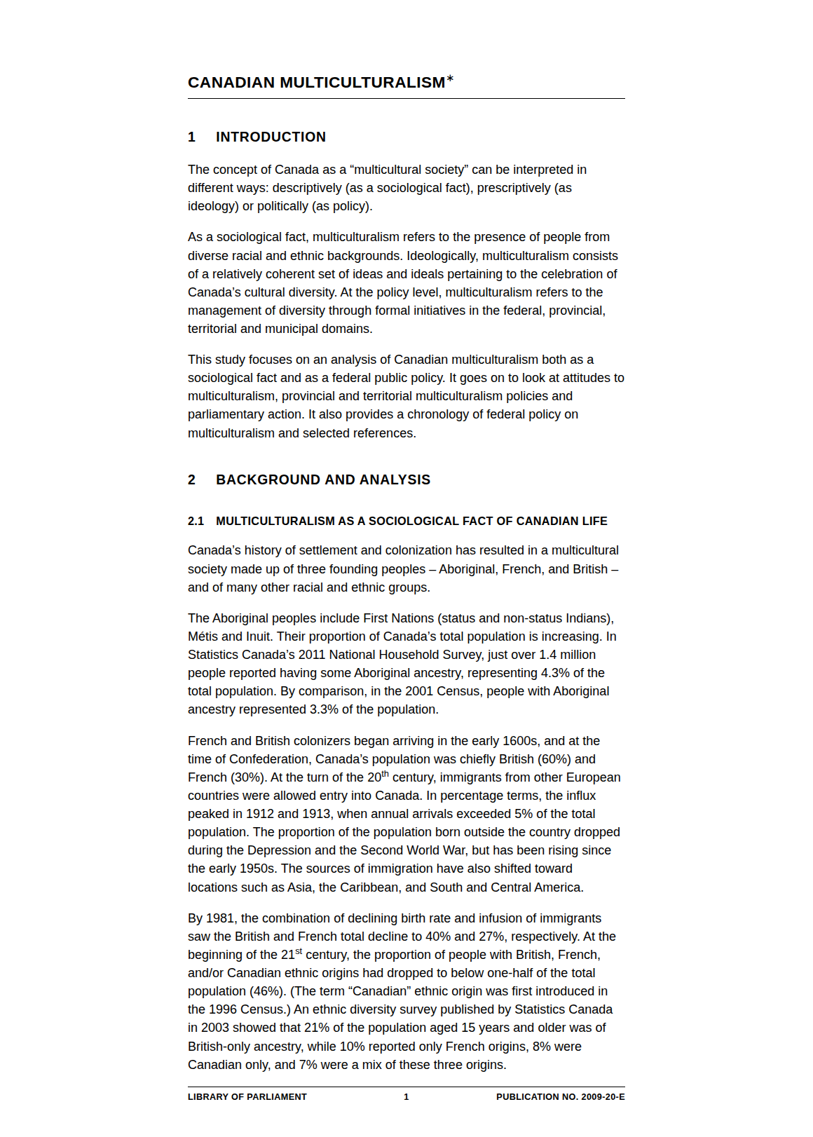CANADIAN MULTICULTURALISM∗
1 INTRODUCTION
The concept of Canada as a “multicultural society” can be interpreted in different ways: descriptively (as a sociological fact), prescriptively (as ideology) or politically (as policy).
As a sociological fact, multiculturalism refers to the presence of people from diverse racial and ethnic backgrounds. Ideologically, multiculturalism consists of a relatively coherent set of ideas and ideals pertaining to the celebration of Canada’s cultural diversity. At the policy level, multiculturalism refers to the management of diversity through formal initiatives in the federal, provincial, territorial and municipal domains.
This study focuses on an analysis of Canadian multiculturalism both as a sociological fact and as a federal public policy. It goes on to look at attitudes to multiculturalism, provincial and territorial multiculturalism policies and parliamentary action. It also provides a chronology of federal policy on multiculturalism and selected references.
2 BACKGROUND AND ANALYSIS
2.1 MULTICULTURALISM AS A SOCIOLOGICAL FACT OF CANADIAN LIFE
Canada’s history of settlement and colonization has resulted in a multicultural society made up of three founding peoples – Aboriginal, French, and British – and of many other racial and ethnic groups.
The Aboriginal peoples include First Nations (status and non-status Indians), Métis and Inuit. Their proportion of Canada’s total population is increasing. In Statistics Canada’s 2011 National Household Survey, just over 1.4 million people reported having some Aboriginal ancestry, representing 4.3% of the total population. By comparison, in the 2001 Census, people with Aboriginal ancestry represented 3.3% of the population.
French and British colonizers began arriving in the early 1600s, and at the time of Confederation, Canada’s population was chiefly British (60%) and French (30%). At the turn of the 20th century, immigrants from other European countries were allowed entry into Canada. In percentage terms, the influx peaked in 1912 and 1913, when annual arrivals exceeded 5% of the total population. The proportion of the population born outside the country dropped during the Depression and the Second World War, but has been rising since the early 1950s. The sources of immigration have also shifted toward locations such as Asia, the Caribbean, and South and Central America.
By 1981, the combination of declining birth rate and infusion of immigrants saw the British and French total decline to 40% and 27%, respectively. At the beginning of the 21st century, the proportion of people with British, French, and/or Canadian ethnic origins had dropped to below one-half of the total population (46%). (The term “Canadian” ethnic origin was first introduced in the 1996 Census.) An ethnic diversity survey published by Statistics Canada in 2003 showed that 21% of the population aged 15 years and older was of British-only ancestry, while 10% reported only French origins, 8% were Canadian only, and 7% were a mix of these three origins.
LIBRARY OF PARLIAMENT 1 PUBLICATION NO. 2009-20-E